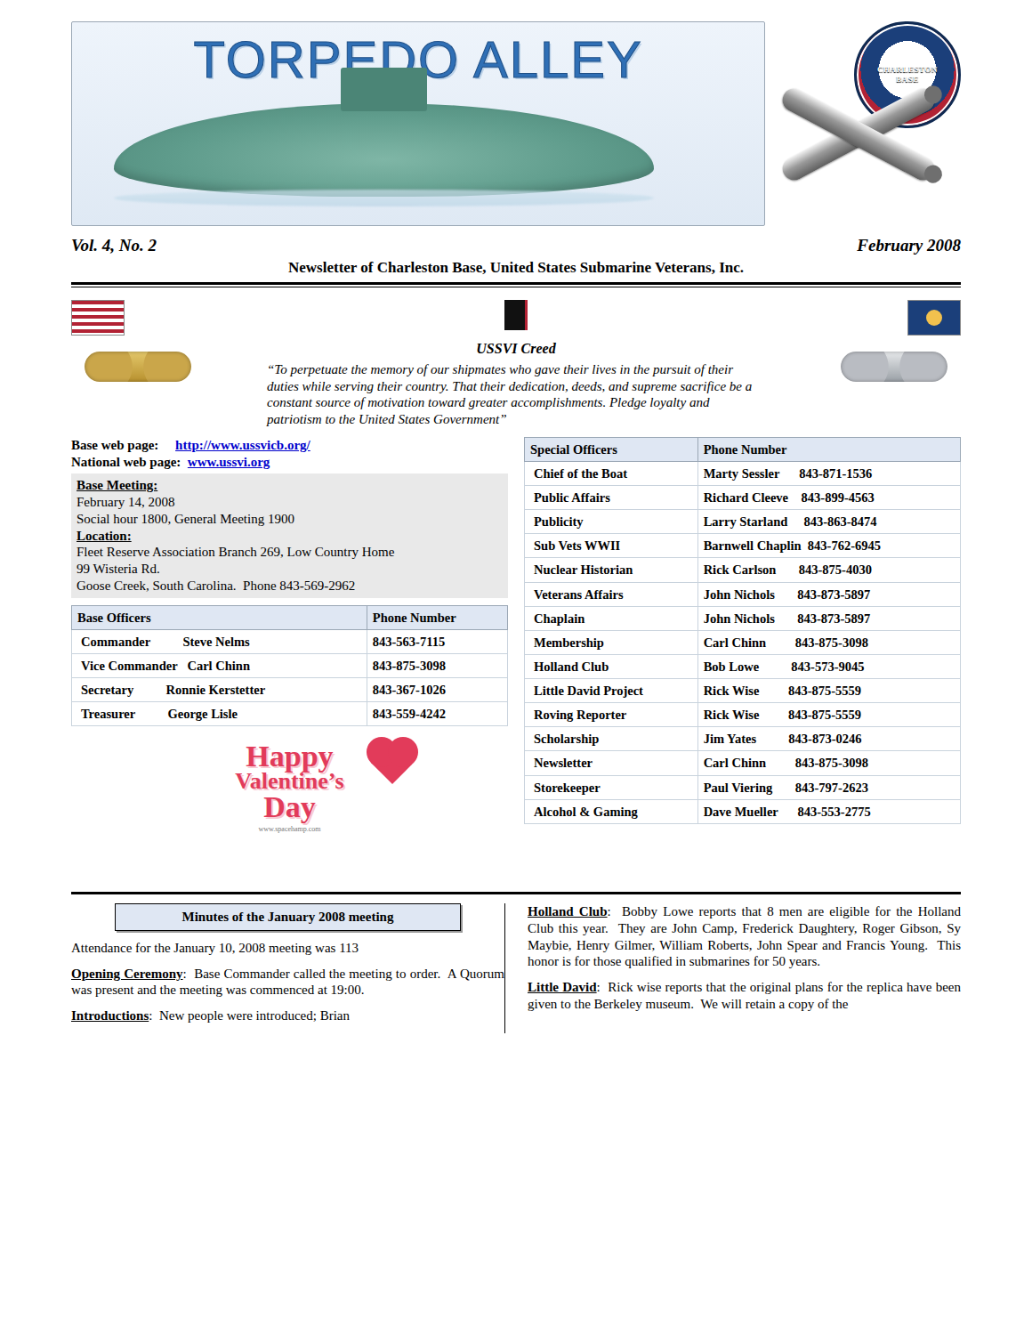TORPEDO ALLEY
CHARLESTON BASE
Vol. 4, No. 2 February 2008
Newsletter of Charleston Base, United States Submarine Veterans, Inc.
USSVI Creed
“To perpetuate the memory of our shipmates who gave their lives in the pursuit of their duties while serving their country. That their dedication, deeds, and supreme sacrifice be a constant source of motivation toward greater accomplishments. Pledge loyalty and patriotism to the United States Government”
Base web page: http://www.ussvicb.org/
National web page: www.ussvi.org
Base Meeting:
February 14, 2008
Social hour 1800, General Meeting 1900
Location:
Fleet Reserve Association Branch 269, Low Country Home
99 Wisteria Rd.
Goose Creek, South Carolina. Phone 843-569-2962
| Base Officers | Phone Number |
| --- | --- |
| Commander Steve Nelms | 843-563-7115 |
| Vice Commander Carl Chinn | 843-875-3098 |
| Secretary Ronnie Kerstetter | 843-367-1026 |
| Treasurer George Lisle | 843-559-4242 |
Happy
Valentine’s
Day
www.spacehamp.com
| Special Officers | Phone Number |
| --- | --- |
| Chief of the Boat | Marty Sessler 843-871-1536 |
| Public Affairs | Richard Cleeve 843-899-4563 |
| Publicity | Larry Starland 843-863-8474 |
| Sub Vets WWII | Barnwell Chaplin 843-762-6945 |
| Nuclear Historian | Rick Carlson 843-875-4030 |
| Veterans Affairs | John Nichols 843-873-5897 |
| Chaplain | John Nichols 843-873-5897 |
| Membership | Carl Chinn 843-875-3098 |
| Holland Club | Bob Lowe 843-573-9045 |
| Little David Project | Rick Wise 843-875-5559 |
| Roving Reporter | Rick Wise 843-875-5559 |
| Scholarship | Jim Yates 843-873-0246 |
| Newsletter | Carl Chinn 843-875-3098 |
| Storekeeper | Paul Viering 843-797-2623 |
| Alcohol & Gaming | Dave Mueller 843-553-2775 |
Minutes of the January 2008 meeting
Attendance for the January 10, 2008 meeting was 113
Opening Ceremony: Base Commander called the meeting to order. A Quorum was present and the meeting was commenced at 19:00.
Introductions: New people were introduced; Brian
Holland Club: Bobby Lowe reports that 8 men are eligible for the Holland Club this year. They are John Camp, Frederick Daughtery, Roger Gibson, Sy Maybie, Henry Gilmer, William Roberts, John Spear and Francis Young. This honor is for those qualified in submarines for 50 years.
Little David: Rick wise reports that the original plans for the replica have been given to the Berkeley museum. We will retain a copy of the